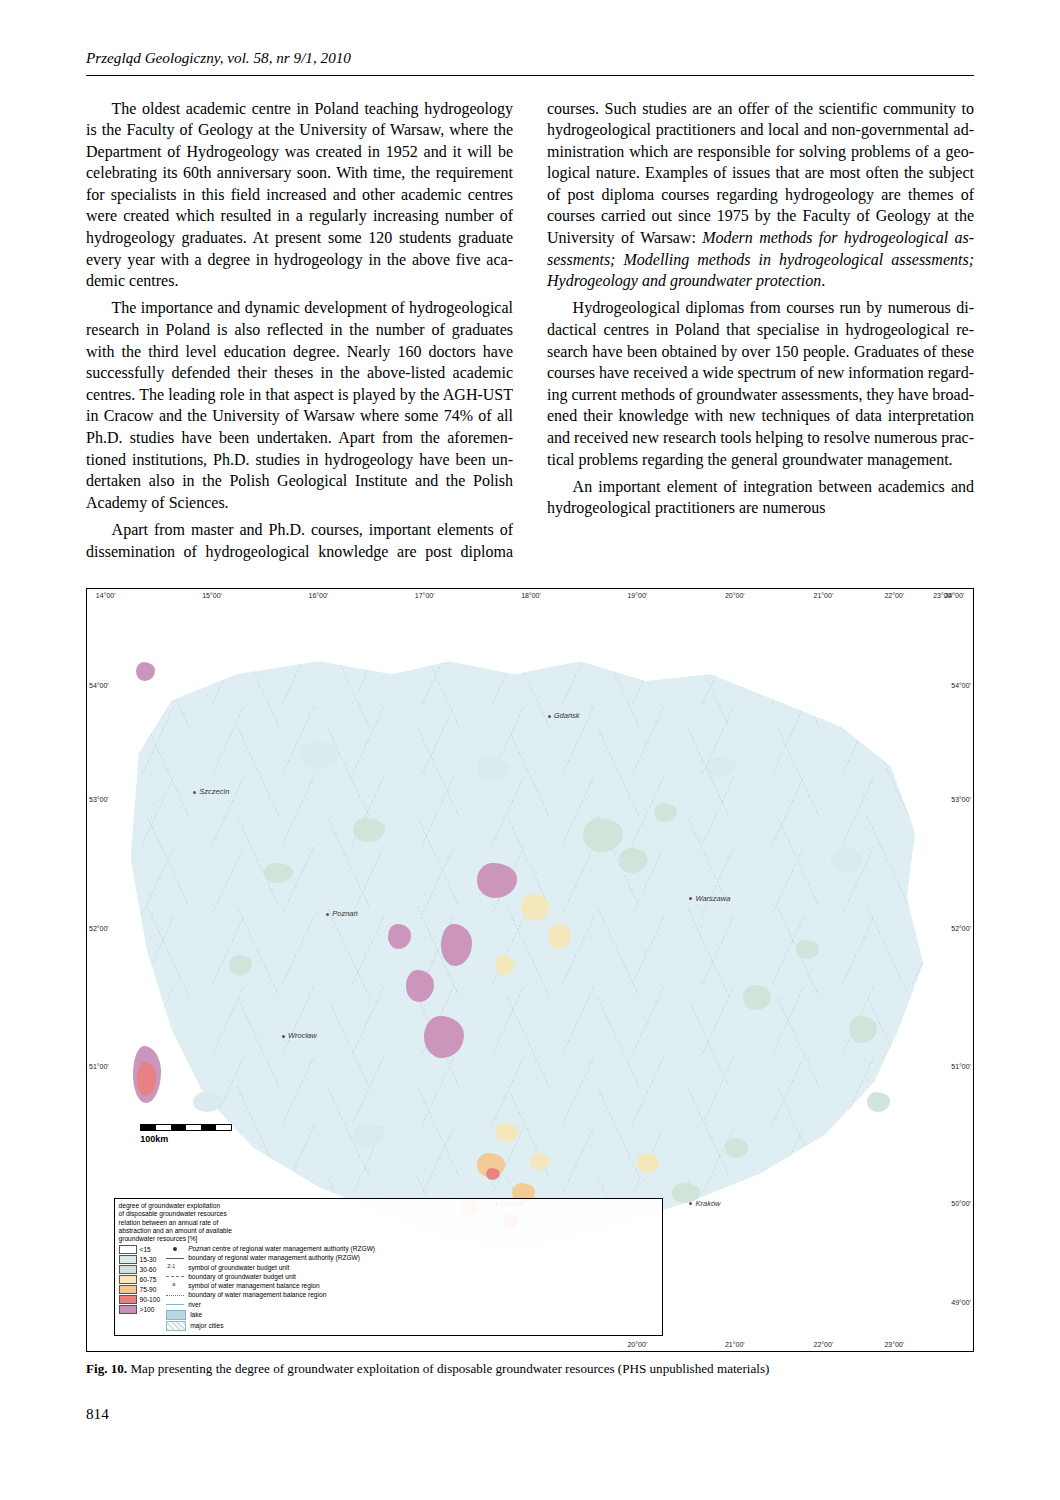Przegląd Geologiczny, vol. 58, nr 9/1, 2010
The oldest academic centre in Poland teaching hydrogeology is the Faculty of Geology at the University of Warsaw, where the Department of Hydrogeology was created in 1952 and it will be celebrating its 60th anniversary soon. With time, the requirement for specialists in this field increased and other academic centres were created which resulted in a regularly increasing number of hydrogeology graduates. At present some 120 students graduate every year with a degree in hydrogeology in the above five academic centres.
The importance and dynamic development of hydrogeological research in Poland is also reflected in the number of graduates with the third level education degree. Nearly 160 doctors have successfully defended their theses in the above-listed academic centres. The leading role in that aspect is played by the AGH-UST in Cracow and the University of Warsaw where some 74% of all Ph.D. studies have been undertaken. Apart from the aforementioned institutions, Ph.D. studies in hydrogeology have been undertaken also in the Polish Geological Institute and the Polish Academy of Sciences.
Apart from master and Ph.D. courses, important elements of dissemination of hydrogeological knowledge are post diploma courses. Such studies are an offer of the scientific community to hydrogeological practitioners and local and non-governmental administration which are responsible for solving problems of a geological nature. Examples of issues that are most often the subject of post diploma courses regarding hydrogeology are themes of courses carried out since 1975 by the Faculty of Geology at the University of Warsaw: Modern methods for hydrogeological assessments; Modelling methods in hydrogeological assessments; Hydrogeology and groundwater protection.
Hydrogeological diplomas from courses run by numerous didactical centres in Poland that specialise in hydrogeological research have been obtained by over 150 people. Graduates of these courses have received a wide spectrum of new information regarding current methods of groundwater assessments, they have broadened their knowledge with new techniques of data interpretation and received new research tools helping to resolve numerous practical problems regarding the general groundwater management.
An important element of integration between academics and hydrogeological practitioners are numerous
14°00' 15°00' 16°00' 17°00' 18°00' 19°00' 20°00' 21°00' 22°00' 23°00' 24°00' 20°00' 21°00' 22°00' 23°00' 54°00' 53°00' 52°00' 51°00' 54°00' 53°00' 52°00' 51°00' 50°00' 49°00'
Gdańsk Szczecin Poznań Warszawa Wrocław Gliwice Kraków
100km
degree of groundwater exploitation
of disposable groundwater resources
relation between an annual rate of
abstraction and an amount of available
groundwater resources [%]
<15
15-30
30-60
60-75
75-90
90-100
>100
Poznań centre of regional water management authority (RZGW)
boundary of regional water management authority (RZGW)
symbol of groundwater budget unit
boundary of groundwater budget unit
symbol of water management balance region
boundary of water management balance region
river
lake
major cities
Fig. 10. Map presenting the degree of groundwater exploitation of disposable groundwater resources (PHS unpublished materials)
814